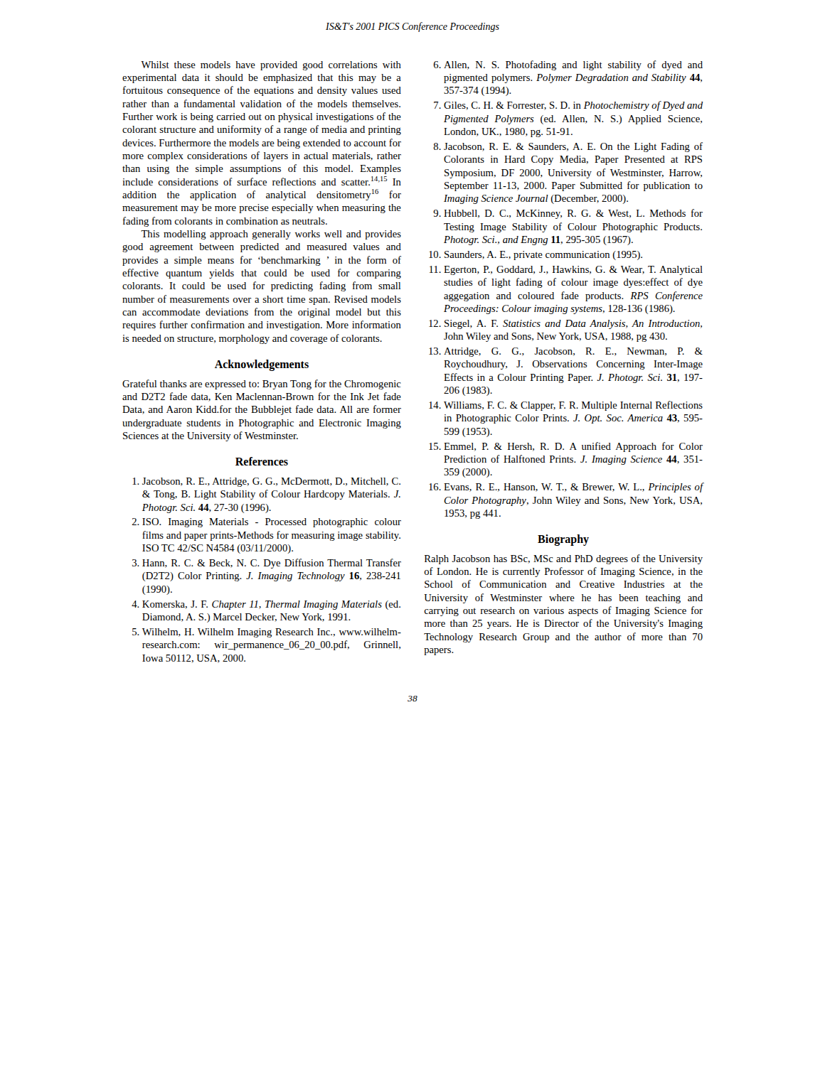IS&T's 2001 PICS Conference Proceedings
Whilst these models have provided good correlations with experimental data it should be emphasized that this may be a fortuitous consequence of the equations and density values used rather than a fundamental validation of the models themselves. Further work is being carried out on physical investigations of the colorant structure and uniformity of a range of media and printing devices. Furthermore the models are being extended to account for more complex considerations of layers in actual materials, rather than using the simple assumptions of this model. Examples include considerations of surface reflections and scatter.14,15 In addition the application of analytical densitometry16 for measurement may be more precise especially when measuring the fading from colorants in combination as neutrals.
This modelling approach generally works well and provides good agreement between predicted and measured values and provides a simple means for ‘benchmarking ’ in the form of effective quantum yields that could be used for comparing colorants. It could be used for predicting fading from small number of measurements over a short time span. Revised models can accommodate deviations from the original model but this requires further confirmation and investigation. More information is needed on structure, morphology and coverage of colorants.
Acknowledgements
Grateful thanks are expressed to: Bryan Tong for the Chromogenic and D2T2 fade data, Ken Maclennan-Brown for the Ink Jet fade Data, and Aaron Kidd.for the Bubblejet fade data. All are former undergraduate students in Photographic and Electronic Imaging Sciences at the University of Westminster.
References
Jacobson, R. E., Attridge, G. G., McDermott, D., Mitchell, C. & Tong, B. Light Stability of Colour Hardcopy Materials. J. Photogr. Sci. 44, 27-30 (1996).
ISO. Imaging Materials - Processed photographic colour films and paper prints-Methods for measuring image stability. ISO TC 42/SC N4584 (03/11/2000).
Hann, R. C. & Beck, N. C. Dye Diffusion Thermal Transfer (D2T2) Color Printing. J. Imaging Technology 16, 238-241 (1990).
Komerska, J. F. Chapter 11, Thermal Imaging Materials (ed. Diamond, A. S.) Marcel Decker, New York, 1991.
Wilhelm, H. Wilhelm Imaging Research Inc., www.wilhelm-research.com: wir_permanence_06_20_00.pdf, Grinnell, Iowa 50112, USA, 2000.
Allen, N. S. Photofading and light stability of dyed and pigmented polymers. Polymer Degradation and Stability 44, 357-374 (1994).
Giles, C. H. & Forrester, S. D. in Photochemistry of Dyed and Pigmented Polymers (ed. Allen, N. S.) Applied Science, London, UK., 1980, pg. 51-91.
Jacobson, R. E. & Saunders, A. E. On the Light Fading of Colorants in Hard Copy Media, Paper Presented at RPS Symposium, DF 2000, University of Westminster, Harrow, September 11-13, 2000. Paper Submitted for publication to Imaging Science Journal (December, 2000).
Hubbell, D. C., McKinney, R. G. & West, L. Methods for Testing Image Stability of Colour Photographic Products. Photogr. Sci., and Engng 11, 295-305 (1967).
Saunders, A. E., private communication (1995).
Egerton, P., Goddard, J., Hawkins, G. & Wear, T. Analytical studies of light fading of colour image dyes:effect of dye aggegation and coloured fade products. RPS Conference Proceedings: Colour imaging systems, 128-136 (1986).
Siegel, A. F. Statistics and Data Analysis, An Introduction, John Wiley and Sons, New York, USA, 1988, pg 430.
Attridge, G. G., Jacobson, R. E., Newman, P. & Roychoudhury, J. Observations Concerning Inter-Image Effects in a Colour Printing Paper. J. Photogr. Sci. 31, 197-206 (1983).
Williams, F. C. & Clapper, F. R. Multiple Internal Reflections in Photographic Color Prints. J. Opt. Soc. America 43, 595-599 (1953).
Emmel, P. & Hersh, R. D. A unified Approach for Color Prediction of Halftoned Prints. J. Imaging Science 44, 351-359 (2000).
Evans, R. E., Hanson, W. T., & Brewer, W. L., Principles of Color Photography, John Wiley and Sons, New York, USA, 1953, pg 441.
Biography
Ralph Jacobson has BSc, MSc and PhD degrees of the University of London. He is currently Professor of Imaging Science, in the School of Communication and Creative Industries at the University of Westminster where he has been teaching and carrying out research on various aspects of Imaging Science for more than 25 years. He is Director of the University's Imaging Technology Research Group and the author of more than 70 papers.
38